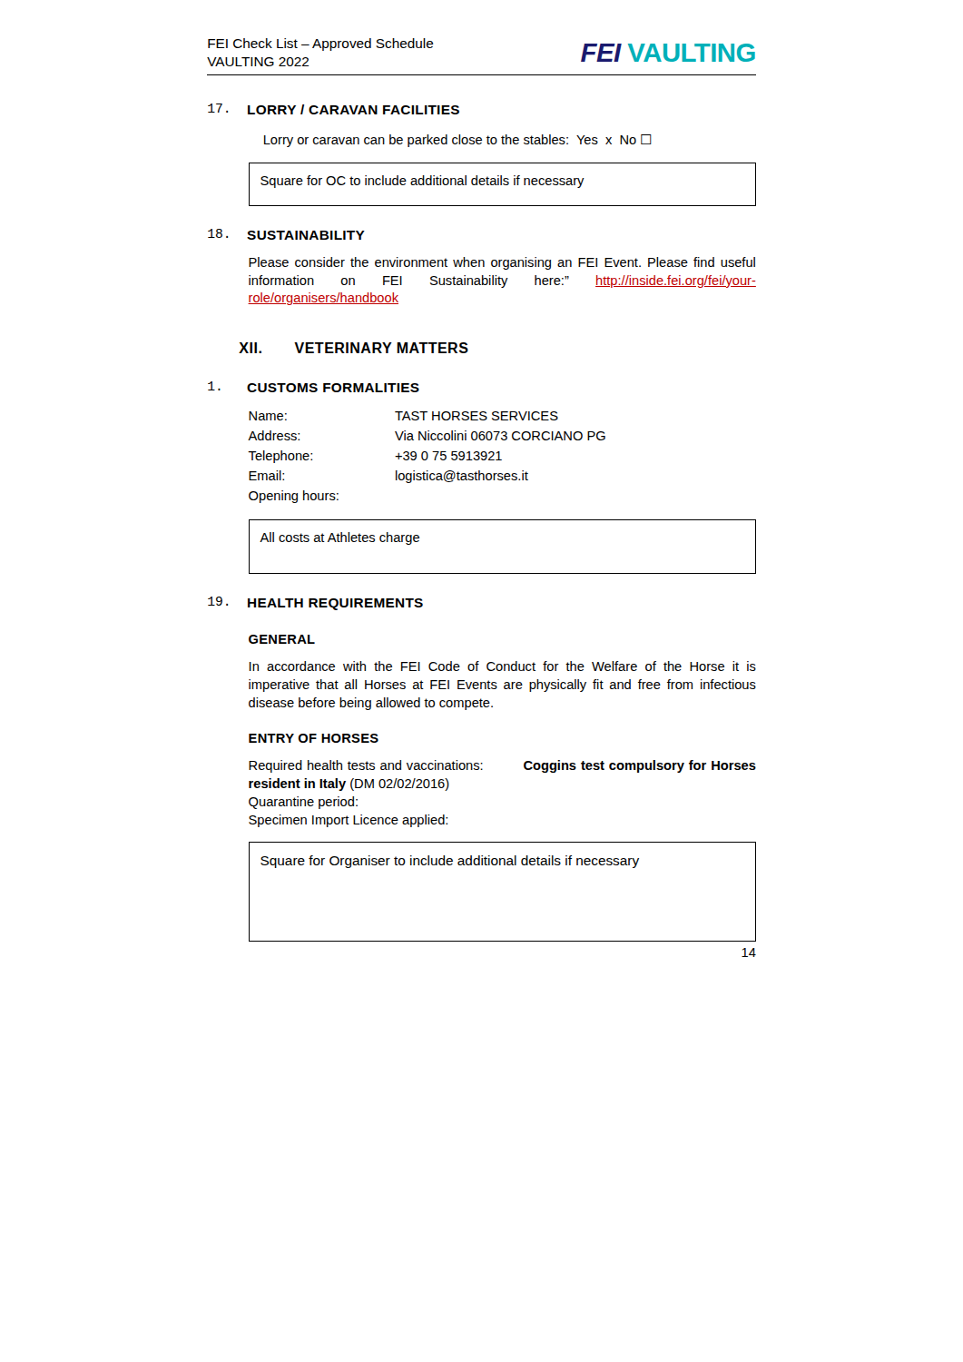FEI Check List – Approved Schedule
VAULTING 2022
FEI VAULTING
17.
LORRY / CARAVAN FACILITIES
Lorry or caravan can be parked close to the stables: Yes x No ☐
Square for OC to include additional details if necessary
18.
SUSTAINABILITY
Please consider the environment when organising an FEI Event. Please find useful information on FEI Sustainability here:” http://inside.fei.org/fei/your-role/organisers/handbook
XII. VETERINARY MATTERS
1.
CUSTOMS FORMALITIES
| Name: | TAST HORSES SERVICES |
| Address: | Via Niccolini 06073 CORCIANO PG |
| Telephone: | +39 0 75 5913921 |
| Email: | logistica@tasthorses.it |
| Opening hours: | |
All costs at Athletes charge
19.
HEALTH REQUIREMENTS
GENERAL
In accordance with the FEI Code of Conduct for the Welfare of the Horse it is imperative that all Horses at FEI Events are physically fit and free from infectious disease before being allowed to compete.
ENTRY OF HORSES
Required health tests and vaccinations: Coggins test compulsory for Horses resident in Italy (DM 02/02/2016)
Quarantine period:
Specimen Import Licence applied:
Square for Organiser to include additional details if necessary
14